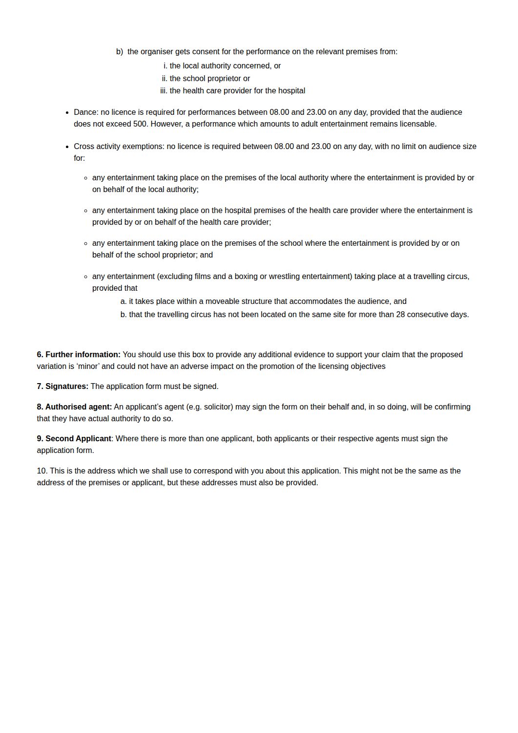b) the organiser gets consent for the performance on the relevant premises from:
the local authority concerned, or
the school proprietor or
the health care provider for the hospital
Dance: no licence is required for performances between 08.00 and 23.00 on any day, provided that the audience does not exceed 500. However, a performance which amounts to adult entertainment remains licensable.
Cross activity exemptions: no licence is required between 08.00 and 23.00 on any day, with no limit on audience size for:
any entertainment taking place on the premises of the local authority where the entertainment is provided by or on behalf of the local authority;
any entertainment taking place on the hospital premises of the health care provider where the entertainment is provided by or on behalf of the health care provider;
any entertainment taking place on the premises of the school where the entertainment is provided by or on behalf of the school proprietor; and
any entertainment (excluding films and a boxing or wrestling entertainment) taking place at a travelling circus, provided that
it takes place within a moveable structure that accommodates the audience, and
that the travelling circus has not been located on the same site for more than 28 consecutive days.
6. Further information: You should use this box to provide any additional evidence to support your claim that the proposed variation is ‘minor’ and could not have an adverse impact on the promotion of the licensing objectives
7. Signatures: The application form must be signed.
8. Authorised agent: An applicant’s agent (e.g. solicitor) may sign the form on their behalf and, in so doing, will be confirming that they have actual authority to do so.
9. Second Applicant: Where there is more than one applicant, both applicants or their respective agents must sign the application form.
10. This is the address which we shall use to correspond with you about this application. This might not be the same as the address of the premises or applicant, but these addresses must also be provided.